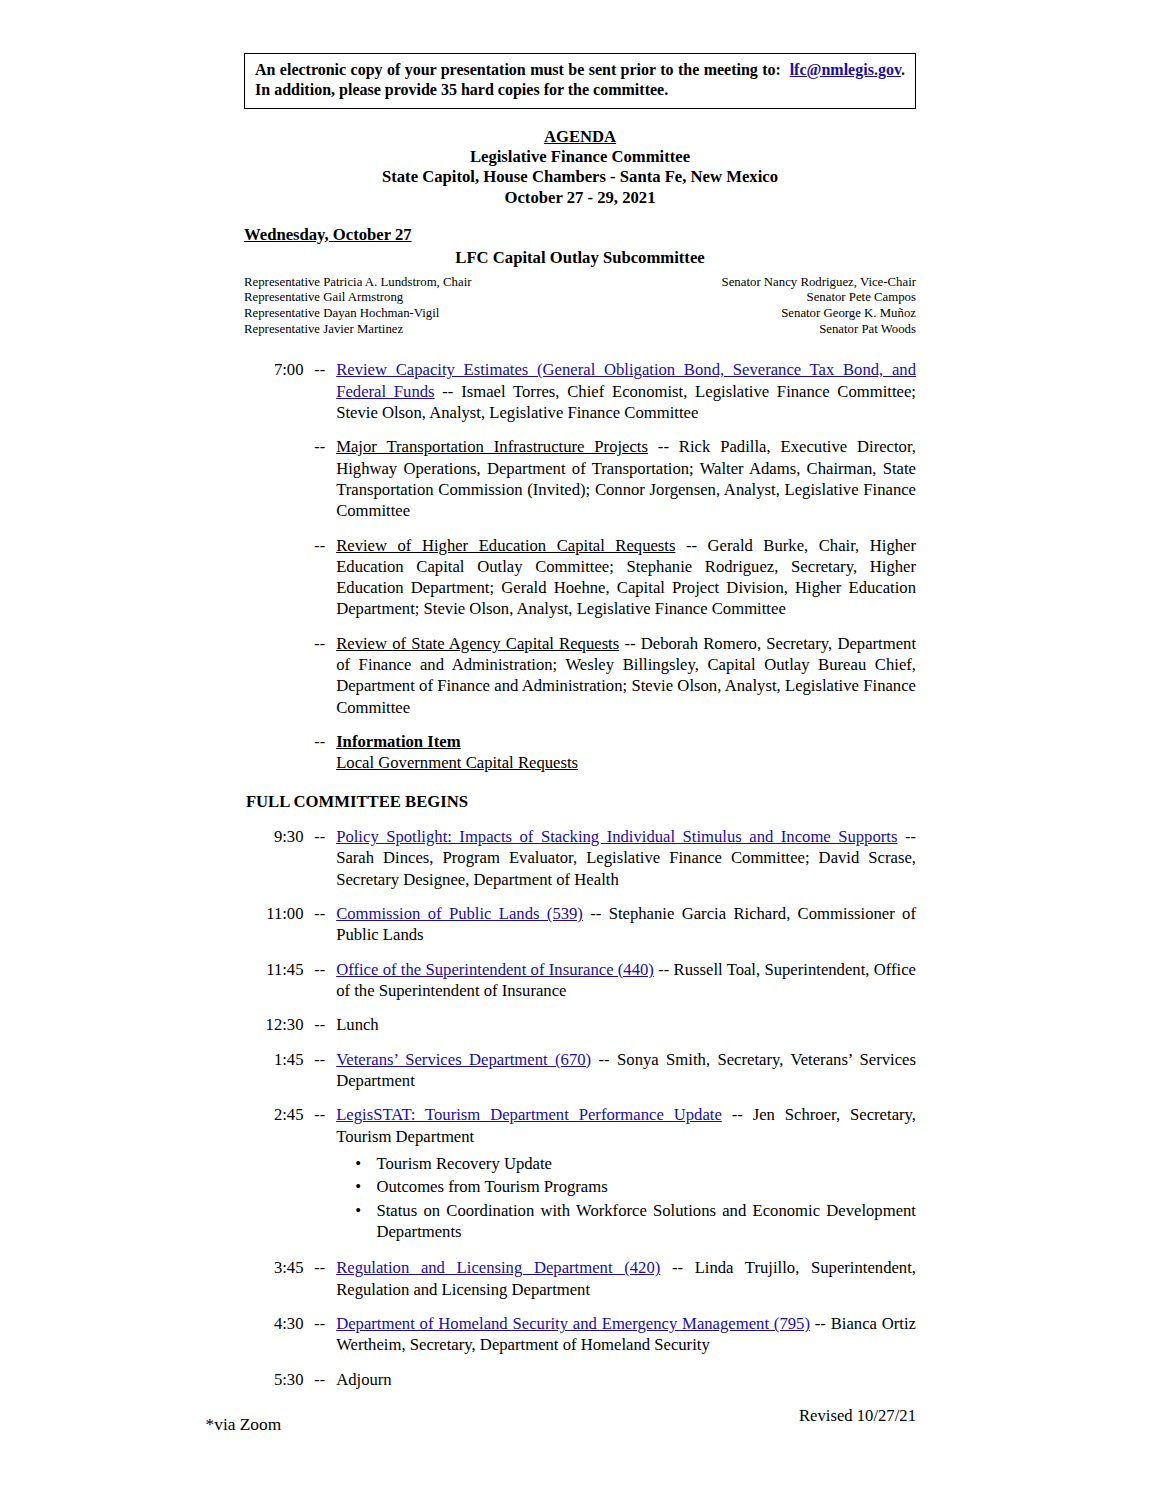An electronic copy of your presentation must be sent prior to the meeting to: lfc@nmlegis.gov. In addition, please provide 35 hard copies for the committee.
AGENDA
Legislative Finance Committee
State Capitol, House Chambers - Santa Fe, New Mexico
October 27 - 29, 2021
Wednesday, October 27
LFC Capital Outlay Subcommittee
| Representative Patricia A. Lundstrom, Chair | Senator Nancy Rodriguez, Vice-Chair |
| Representative Gail Armstrong | Senator Pete Campos |
| Representative Dayan Hochman-Vigil | Senator George K. Muñoz |
| Representative Javier Martinez | Senator Pat Woods |
| 7:00 | -- | Review Capacity Estimates (General Obligation Bond, Severance Tax Bond, and Federal Funds -- Ismael Torres, Chief Economist, Legislative Finance Committee; Stevie Olson, Analyst, Legislative Finance Committee |
| | -- | Major Transportation Infrastructure Projects -- Rick Padilla, Executive Director, Highway Operations, Department of Transportation; Walter Adams, Chairman, State Transportation Commission (Invited); Connor Jorgensen, Analyst, Legislative Finance Committee |
| | -- | Review of Higher Education Capital Requests -- Gerald Burke, Chair, Higher Education Capital Outlay Committee; Stephanie Rodriguez, Secretary, Higher Education Department; Gerald Hoehne, Capital Project Division, Higher Education Department; Stevie Olson, Analyst, Legislative Finance Committee |
| | -- | Review of State Agency Capital Requests -- Deborah Romero, Secretary, Department of Finance and Administration; Wesley Billingsley, Capital Outlay Bureau Chief, Department of Finance and Administration; Stevie Olson, Analyst, Legislative Finance Committee |
| | -- | Information Item Local Government Capital Requests |
FULL COMMITTEE BEGINS
| 9:30 | -- | Policy Spotlight: Impacts of Stacking Individual Stimulus and Income Supports -- Sarah Dinces, Program Evaluator, Legislative Finance Committee; David Scrase, Secretary Designee, Department of Health |
| 11:00 | -- | Commission of Public Lands (539) -- Stephanie Garcia Richard, Commissioner of Public Lands |
| 11:45 | -- | Office of the Superintendent of Insurance (440) -- Russell Toal, Superintendent, Office of the Superintendent of Insurance |
| 12:30 | -- | Lunch |
| 1:45 | -- | Veterans’ Services Department (670) -- Sonya Smith, Secretary, Veterans’ Services Department |
| 2:45 | -- | LegisSTAT: Tourism Department Performance Update -- Jen Schroer, Secretary, Tourism Department Tourism Recovery Update Outcomes from Tourism Programs Status on Coordination with Workforce Solutions and Economic Development Departments |
| 3:45 | -- | Regulation and Licensing Department (420) -- Linda Trujillo, Superintendent, Regulation and Licensing Department |
| 4:30 | -- | Department of Homeland Security and Emergency Management (795) -- Bianca Ortiz Wertheim, Secretary, Department of Homeland Security |
| 5:30 | -- | Adjourn |
Revised 10/27/21
*via Zoom